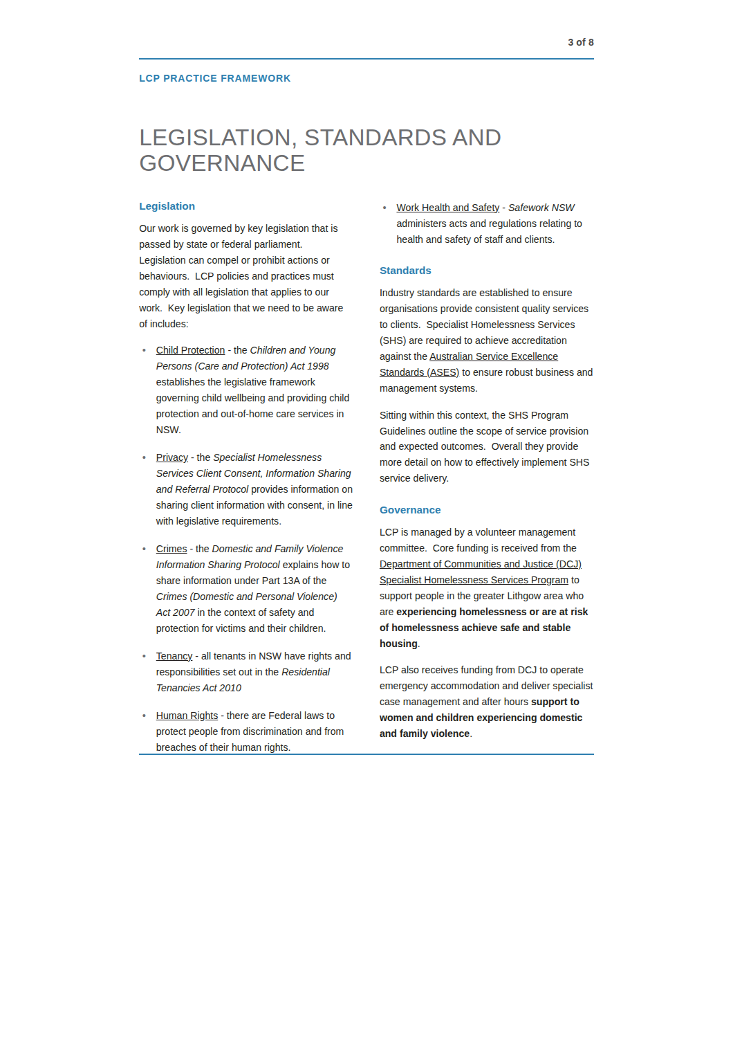3 of 8
LCP PRACTICE FRAMEWORK
LEGISLATION, STANDARDS AND GOVERNANCE
Legislation
Our work is governed by key legislation that is passed by state or federal parliament. Legislation can compel or prohibit actions or behaviours. LCP policies and practices must comply with all legislation that applies to our work. Key legislation that we need to be aware of includes:
Child Protection - the Children and Young Persons (Care and Protection) Act 1998 establishes the legislative framework governing child wellbeing and providing child protection and out-of-home care services in NSW.
Privacy - the Specialist Homelessness Services Client Consent, Information Sharing and Referral Protocol provides information on sharing client information with consent, in line with legislative requirements.
Crimes - the Domestic and Family Violence Information Sharing Protocol explains how to share information under Part 13A of the Crimes (Domestic and Personal Violence) Act 2007 in the context of safety and protection for victims and their children.
Tenancy - all tenants in NSW have rights and responsibilities set out in the Residential Tenancies Act 2010
Human Rights - there are Federal laws to protect people from discrimination and from breaches of their human rights.
Work Health and Safety - Safework NSW administers acts and regulations relating to health and safety of staff and clients.
Standards
Industry standards are established to ensure organisations provide consistent quality services to clients. Specialist Homelessness Services (SHS) are required to achieve accreditation against the Australian Service Excellence Standards (ASES) to ensure robust business and management systems.
Sitting within this context, the SHS Program Guidelines outline the scope of service provision and expected outcomes. Overall they provide more detail on how to effectively implement SHS service delivery.
Governance
LCP is managed by a volunteer management committee. Core funding is received from the Department of Communities and Justice (DCJ) Specialist Homelessness Services Program to support people in the greater Lithgow area who are experiencing homelessness or are at risk of homelessness achieve safe and stable housing.
LCP also receives funding from DCJ to operate emergency accommodation and deliver specialist case management and after hours support to women and children experiencing domestic and family violence.